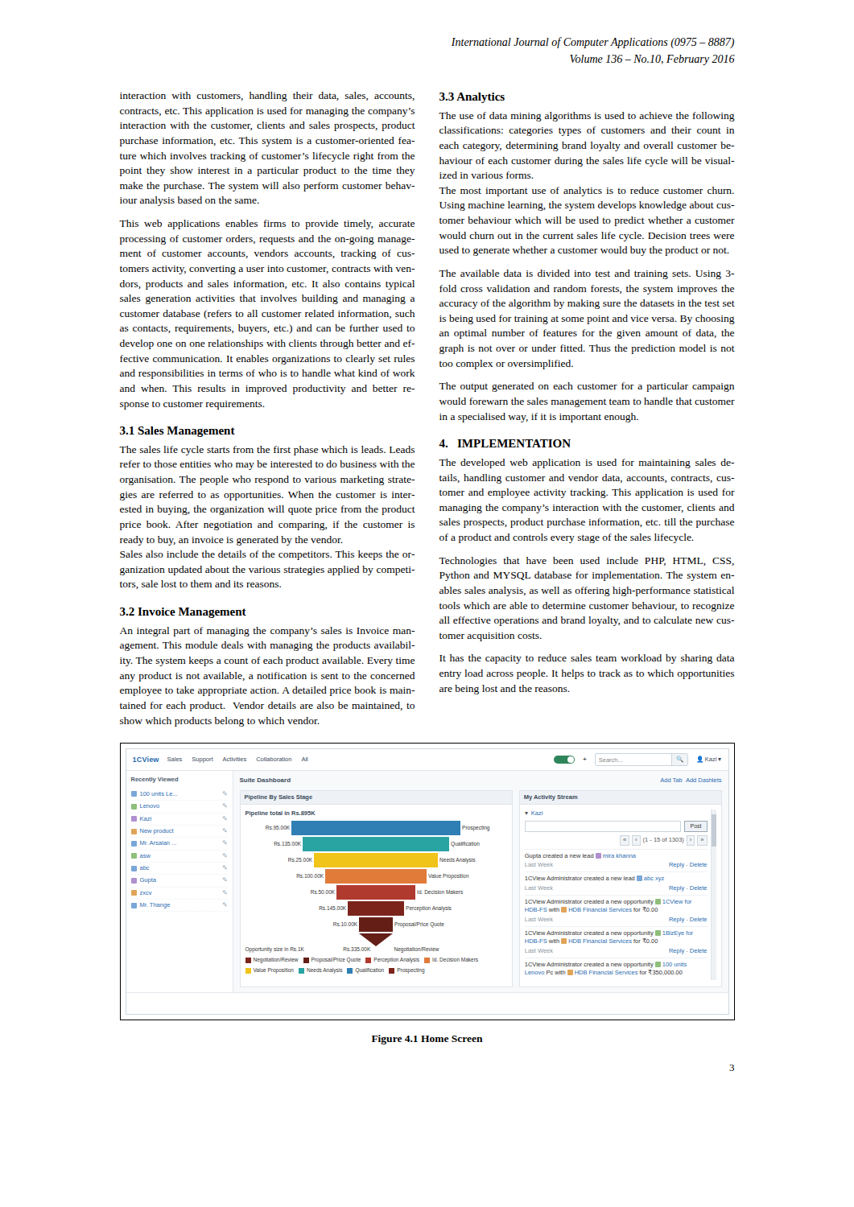International Journal of Computer Applications (0975 – 8887)
Volume 136 – No.10, February 2016
interaction with customers, handling their data, sales, accounts, contracts, etc. This application is used for managing the company’s interaction with the customer, clients and sales prospects, product purchase information, etc. This system is a customer-oriented feature which involves tracking of customer’s lifecycle right from the point they show interest in a particular product to the time they make the purchase. The system will also perform customer behaviour analysis based on the same.
This web applications enables firms to provide timely, accurate processing of customer orders, requests and the on-going management of customer accounts, vendors accounts, tracking of customers activity, converting a user into customer, contracts with vendors, products and sales information, etc. It also contains typical sales generation activities that involves building and managing a customer database (refers to all customer related information, such as contacts, requirements, buyers, etc.) and can be further used to develop one on one relationships with clients through better and effective communication. It enables organizations to clearly set rules and responsibilities in terms of who is to handle what kind of work and when. This results in improved productivity and better response to customer requirements.
3.1 Sales Management
The sales life cycle starts from the first phase which is leads. Leads refer to those entities who may be interested to do business with the organisation. The people who respond to various marketing strategies are referred to as opportunities. When the customer is interested in buying, the organization will quote price from the product price book. After negotiation and comparing, if the customer is ready to buy, an invoice is generated by the vendor.
Sales also include the details of the competitors. This keeps the organization updated about the various strategies applied by competitors, sale lost to them and its reasons.
3.2 Invoice Management
An integral part of managing the company’s sales is Invoice management. This module deals with managing the products availability. The system keeps a count of each product available. Every time any product is not available, a notification is sent to the concerned employee to take appropriate action. A detailed price book is maintained for each product. Vendor details are also be maintained, to show which products belong to which vendor.
3.3 Analytics
The use of data mining algorithms is used to achieve the following classifications: categories types of customers and their count in each category, determining brand loyalty and overall customer behaviour of each customer during the sales life cycle will be visualized in various forms.
The most important use of analytics is to reduce customer churn. Using machine learning, the system develops knowledge about customer behaviour which will be used to predict whether a customer would churn out in the current sales life cycle. Decision trees were used to generate whether a customer would buy the product or not.
The available data is divided into test and training sets. Using 3-fold cross validation and random forests, the system improves the accuracy of the algorithm by making sure the datasets in the test set is being used for training at some point and vice versa. By choosing an optimal number of features for the given amount of data, the graph is not over or under fitted. Thus the prediction model is not too complex or oversimplified.
The output generated on each customer for a particular campaign would forewarn the sales management team to handle that customer in a specialised way, if it is important enough.
4. IMPLEMENTATION
The developed web application is used for maintaining sales details, handling customer and vendor data, accounts, contracts, customer and employee activity tracking. This application is used for managing the company’s interaction with the customer, clients and sales prospects, product purchase information, etc. till the purchase of a product and controls every stage of the sales lifecycle.
Technologies that have been used include PHP, HTML, CSS, Python and MYSQL database for implementation. The system enables sales analysis, as well as offering high-performance statistical tools which are able to determine customer behaviour, to recognize all effective operations and brand loyalty, and to calculate new customer acquisition costs.
It has the capacity to reduce sales team workload by sharing data entry load across people. It helps to track as to which opportunities are being lost and the reasons.
1CView
Sales
Support
Activities
Collaboration
All
+
🔍
👤 Kazi ▾
Recently Viewed
100 units Le...✎
Lenovo✎
Kazi✎
New product✎
Mr. Arsalan ...✎
asw✎
abc✎
Gupta✎
zxcv✎
Mr. Thange✎
Suite Dashboard
Add Tab Add Dashlets
Pipeline By Sales Stage
Pipeline total in Rs.895K
Rs.95.00K Prospecting
Rs.135.00K Qualification
Rs.25.00K Needs Analysis
Rs.100.00K Value Proposition
Rs.50.00K Id. Decision Makers
Rs.145.00K Perception Analysis
Rs.10.00K Proposal/Price Quote
Rs.335.00K Negotiation/Review
Opportunity size in Rs.1K
Negotiation/Review
Proposal/Price Quote
Perception Analysis
Id. Decision Makers
Value Proposition
Needs Analysis
Qualification
Prospecting
My Activity Stream
▾Kazi
Post
«‹ (1 - 15 of 1303) ›»
Gupta created a new lead mira khanna
Last Week Reply - Delete
1CView Administrator created a new lead abc xyz
Last Week Reply - Delete
1CView Administrator created a new opportunity 1CView for HDB-FS with HDB Financial Services for ₹0.00
Last Week Reply - Delete
1CView Administrator created a new opportunity 1BizEye for HDB-FS with HDB Financial Services for ₹0.00
Last Week Reply - Delete
1CView Administrator created a new opportunity 100 units Lenovo Pc with HDB Financial Services for ₹350,000.00
Figure 4.1 Home Screen
3